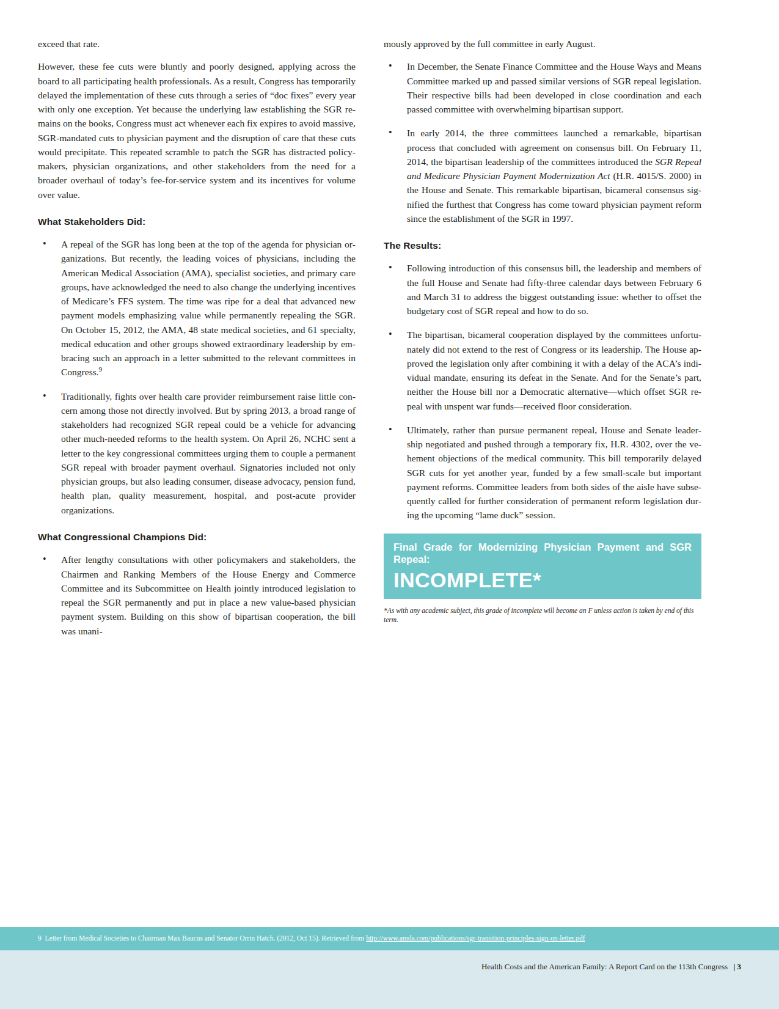exceed that rate.
However, these fee cuts were bluntly and poorly designed, applying across the board to all participating health professionals. As a result, Congress has temporarily delayed the implementation of these cuts through a series of “doc fixes” every year with only one exception. Yet because the underlying law establishing the SGR remains on the books, Congress must act whenever each fix expires to avoid massive, SGR-mandated cuts to physician payment and the disruption of care that these cuts would precipitate. This repeated scramble to patch the SGR has distracted policymakers, physician organizations, and other stakeholders from the need for a broader overhaul of today’s fee-for-service system and its incentives for volume over value.
What Stakeholders Did:
A repeal of the SGR has long been at the top of the agenda for physician organizations. But recently, the leading voices of physicians, including the American Medical Association (AMA), specialist societies, and primary care groups, have acknowledged the need to also change the underlying incentives of Medicare’s FFS system. The time was ripe for a deal that advanced new payment models emphasizing value while permanently repealing the SGR. On October 15, 2012, the AMA, 48 state medical societies, and 61 specialty, medical education and other groups showed extraordinary leadership by embracing such an approach in a letter submitted to the relevant committees in Congress.9
Traditionally, fights over health care provider reimbursement raise little concern among those not directly involved. But by spring 2013, a broad range of stakeholders had recognized SGR repeal could be a vehicle for advancing other much-needed reforms to the health system. On April 26, NCHC sent a letter to the key congressional committees urging them to couple a permanent SGR repeal with broader payment overhaul. Signatories included not only physician groups, but also leading consumer, disease advocacy, pension fund, health plan, quality measurement, hospital, and post-acute provider organizations.
What Congressional Champions Did:
After lengthy consultations with other policymakers and stakeholders, the Chairmen and Ranking Members of the House Energy and Commerce Committee and its Subcommittee on Health jointly introduced legislation to repeal the SGR permanently and put in place a new value-based physician payment system. Building on this show of bipartisan cooperation, the bill was unani-
mously approved by the full committee in early August.
In December, the Senate Finance Committee and the House Ways and Means Committee marked up and passed similar versions of SGR repeal legislation. Their respective bills had been developed in close coordination and each passed committee with overwhelming bipartisan support.
In early 2014, the three committees launched a remarkable, bipartisan process that concluded with agreement on consensus bill. On February 11, 2014, the bipartisan leadership of the committees introduced the SGR Repeal and Medicare Physician Payment Modernization Act (H.R. 4015/S. 2000) in the House and Senate. This remarkable bipartisan, bicameral consensus signified the furthest that Congress has come toward physician payment reform since the establishment of the SGR in 1997.
The Results:
Following introduction of this consensus bill, the leadership and members of the full House and Senate had fifty-three calendar days between February 6 and March 31 to address the biggest outstanding issue: whether to offset the budgetary cost of SGR repeal and how to do so.
The bipartisan, bicameral cooperation displayed by the committees unfortunately did not extend to the rest of Congress or its leadership. The House approved the legislation only after combining it with a delay of the ACA’s individual mandate, ensuring its defeat in the Senate. And for the Senate’s part, neither the House bill nor a Democratic alternative—which offset SGR repeal with unspent war funds—received floor consideration.
Ultimately, rather than pursue permanent repeal, House and Senate leadership negotiated and pushed through a temporary fix, H.R. 4302, over the vehement objections of the medical community. This bill temporarily delayed SGR cuts for yet another year, funded by a few small-scale but important payment reforms. Committee leaders from both sides of the aisle have subsequently called for further consideration of permanent reform legislation during the upcoming “lame duck” session.
Final Grade for Modernizing Physician Payment and SGR Repeal:
INCOMPLETE*
*As with any academic subject, this grade of incomplete will become an F unless action is taken by end of this term.
9 Letter from Medical Societies to Chairman Max Baucus and Senator Orrin Hatch. (2012, Oct 15). Retrieved from http://www.amda.com/publications/sgr-transition-principles-sign-on-letter.pdf
Health Costs and the American Family: A Report Card on the 113th Congress | 3